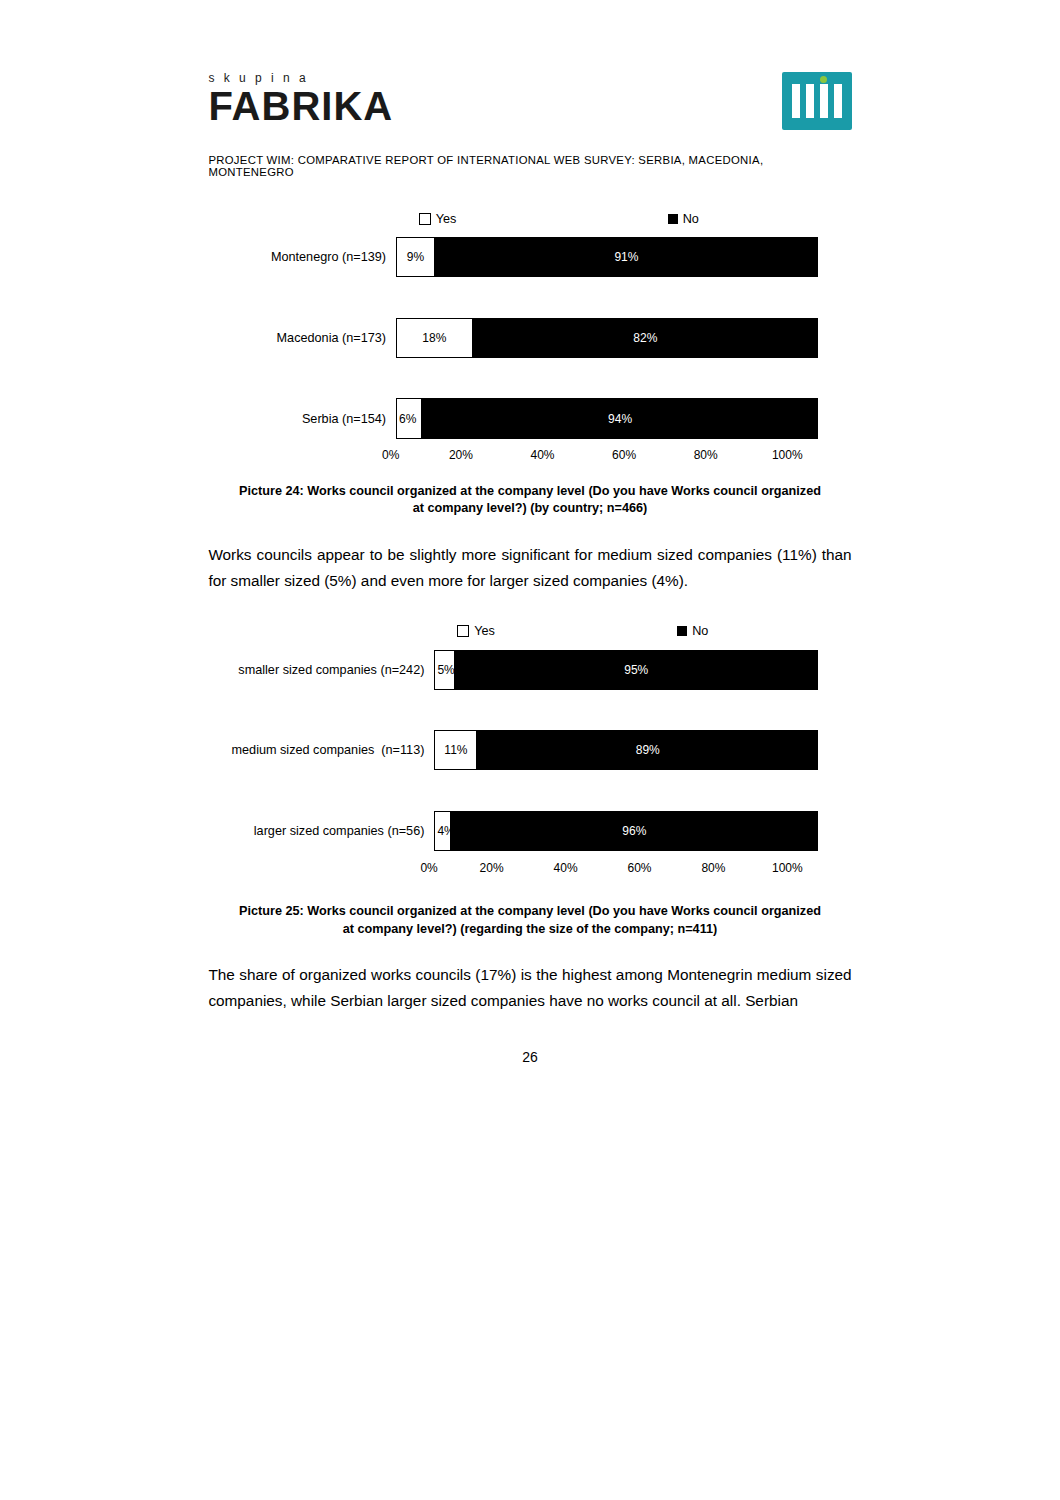s k u p i n a
FABRIKA
PROJECT WIM: COMPARATIVE REPORT OF INTERNATIONAL WEB SURVEY: SERBIA, MACEDONIA, MONTENEGRO
Yes No
Montenegro (n=139)
9%
91%
Macedonia (n=173)
18%
82%
Serbia (n=154)
6%
94%
0% 20% 40% 60% 80% 100%
Picture 24: Works council organized at the company level (Do you have Works council organized at company level?) (by country; n=466)
Works councils appear to be slightly more significant for medium sized companies (11%) than for smaller sized (5%) and even more for larger sized companies (4%).
Yes No
smaller sized companies (n=242)
5%
95%
medium sized companies (n=113)
11%
89%
larger sized companies (n=56)
4%
96%
0% 20% 40% 60% 80% 100%
Picture 25: Works council organized at the company level (Do you have Works council organized at company level?) (regarding the size of the company; n=411)
The share of organized works councils (17%) is the highest among Montenegrin medium sized companies, while Serbian larger sized companies have no works council at all. Serbian
26